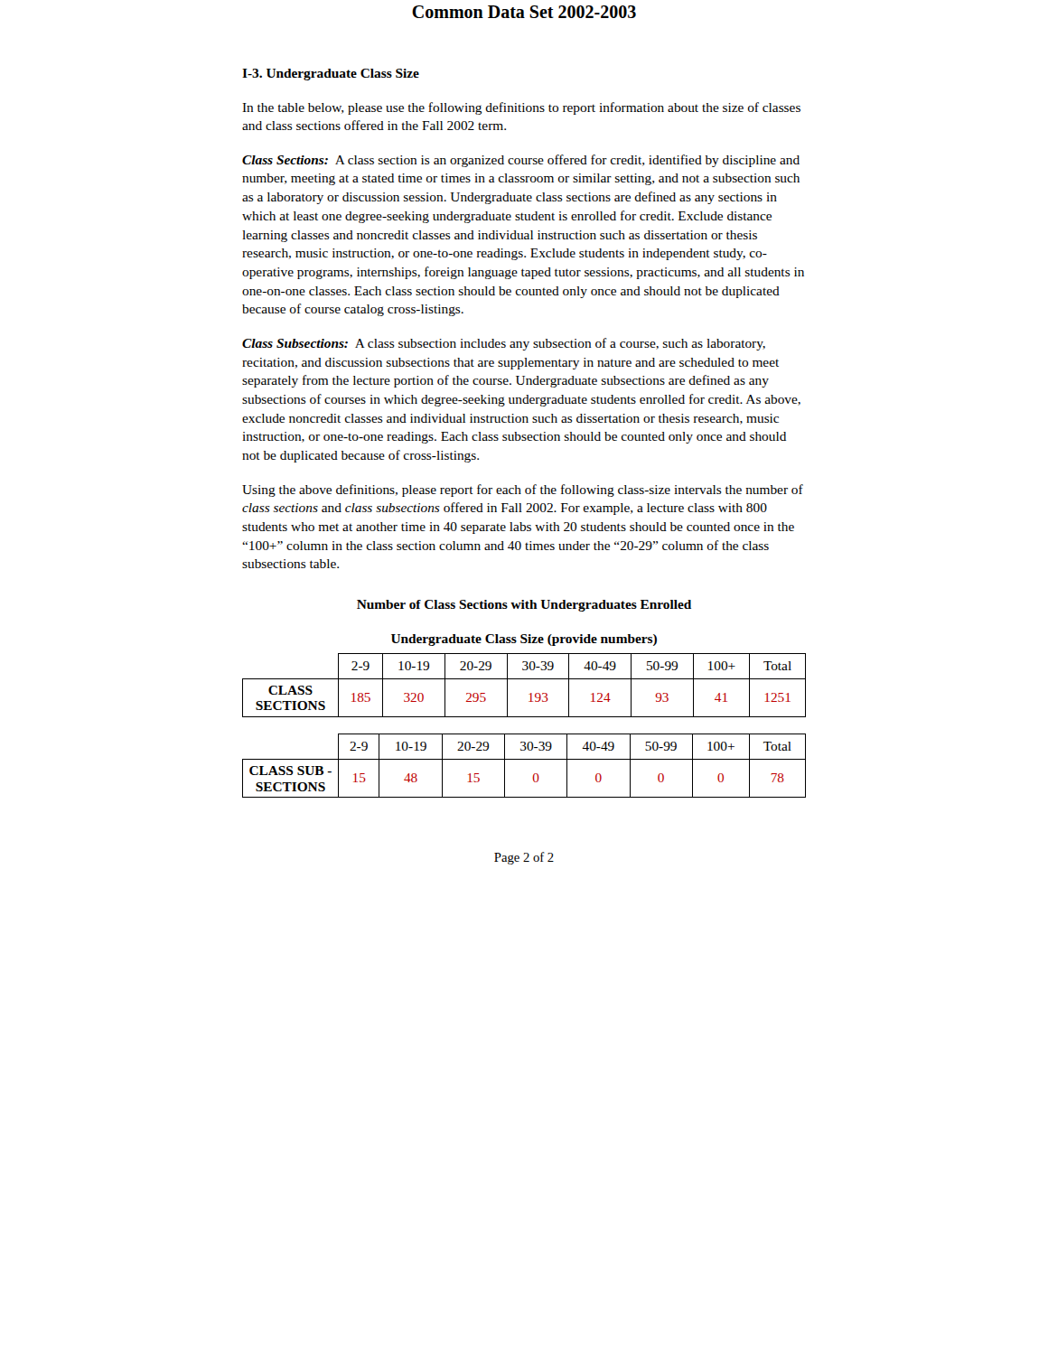Common Data Set 2002-2003
I-3. Undergraduate Class Size
In the table below, please use the following definitions to report information about the size of classes and class sections offered in the Fall 2002 term.
Class Sections: A class section is an organized course offered for credit, identified by discipline and number, meeting at a stated time or times in a classroom or similar setting, and not a subsection such as a laboratory or discussion session. Undergraduate class sections are defined as any sections in which at least one degree-seeking undergraduate student is enrolled for credit. Exclude distance learning classes and noncredit classes and individual instruction such as dissertation or thesis research, music instruction, or one-to-one readings. Exclude students in independent study, co-operative programs, internships, foreign language taped tutor sessions, practicums, and all students in one-on-one classes. Each class section should be counted only once and should not be duplicated because of course catalog cross-listings.
Class Subsections: A class subsection includes any subsection of a course, such as laboratory, recitation, and discussion subsections that are supplementary in nature and are scheduled to meet separately from the lecture portion of the course. Undergraduate subsections are defined as any subsections of courses in which degree-seeking undergraduate students enrolled for credit. As above, exclude noncredit classes and individual instruction such as dissertation or thesis research, music instruction, or one-to-one readings. Each class subsection should be counted only once and should not be duplicated because of cross-listings.
Using the above definitions, please report for each of the following class-size intervals the number of class sections and class subsections offered in Fall 2002. For example, a lecture class with 800 students who met at another time in 40 separate labs with 20 students should be counted once in the “100+” column in the class section column and 40 times under the “20-29” column of the class subsections table.
Number of Class Sections with Undergraduates Enrolled
Undergraduate Class Size (provide numbers)
| | 2-9 | 10-19 | 20-29 | 30-39 | 40-49 | 50-99 | 100+ | Total |
| CLASS SECTIONS | 185 | 320 | 295 | 193 | 124 | 93 | 41 | 1251 |
| | 2-9 | 10-19 | 20-29 | 30-39 | 40-49 | 50-99 | 100+ | Total |
| CLASS SUB - SECTIONS | 15 | 48 | 15 | 0 | 0 | 0 | 0 | 78 |
Page 2 of 2